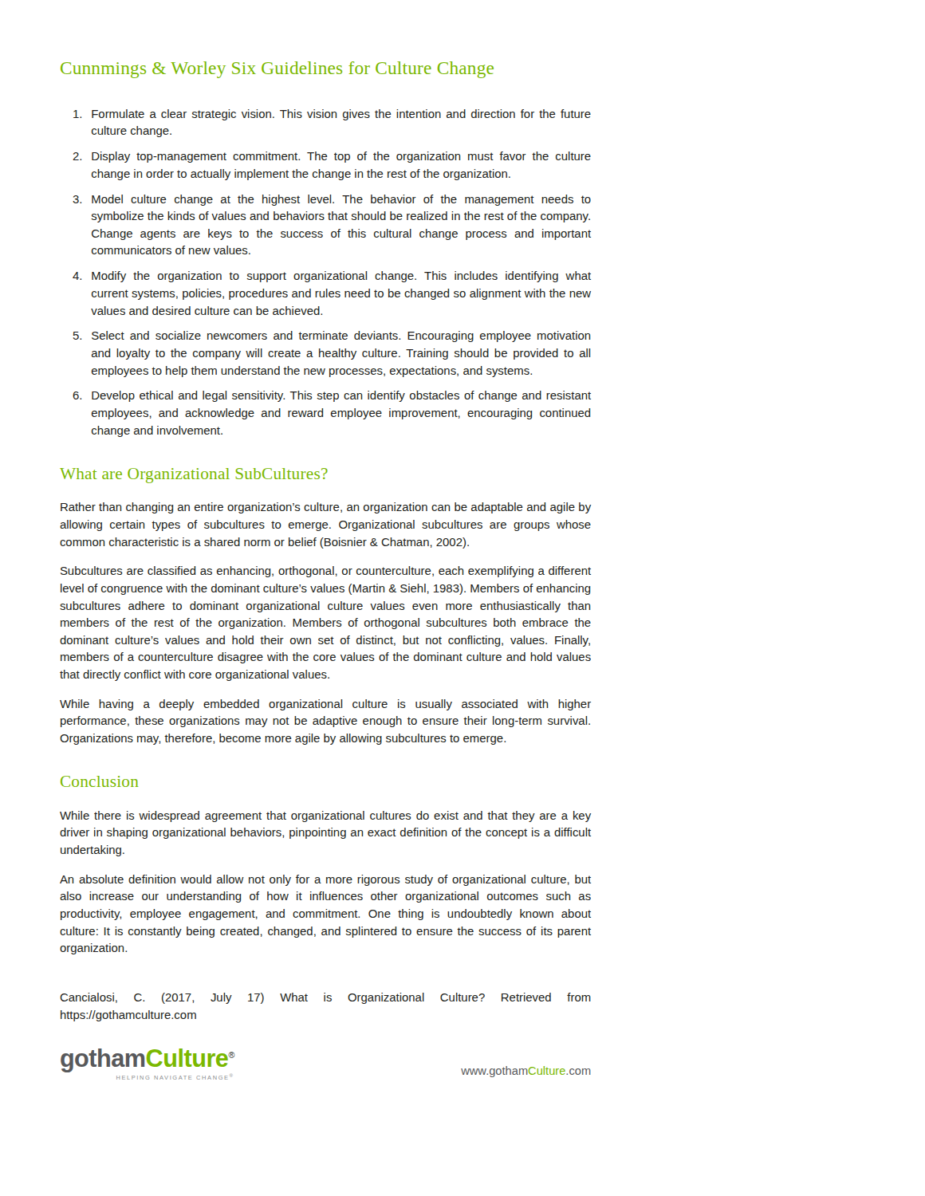Cunnmings & Worley Six Guidelines for Culture Change
Formulate a clear strategic vision. This vision gives the intention and direction for the future culture change.
Display top-management commitment. The top of the organization must favor the culture change in order to actually implement the change in the rest of the organization.
Model culture change at the highest level. The behavior of the management needs to symbolize the kinds of values and behaviors that should be realized in the rest of the company. Change agents are keys to the success of this cultural change process and important communicators of new values.
Modify the organization to support organizational change. This includes identifying what current systems, policies, procedures and rules need to be changed so alignment with the new values and desired culture can be achieved.
Select and socialize newcomers and terminate deviants. Encouraging employee motivation and loyalty to the company will create a healthy culture. Training should be provided to all employees to help them understand the new processes, expectations, and systems.
Develop ethical and legal sensitivity. This step can identify obstacles of change and resistant employees, and acknowledge and reward employee improvement, encouraging continued change and involvement.
What are Organizational SubCultures?
Rather than changing an entire organization’s culture, an organization can be adaptable and agile by allowing certain types of subcultures to emerge. Organizational subcultures are groups whose common characteristic is a shared norm or belief (Boisnier & Chatman, 2002).
Subcultures are classified as enhancing, orthogonal, or counterculture, each exemplifying a different level of congruence with the dominant culture’s values (Martin & Siehl, 1983). Members of enhancing subcultures adhere to dominant organizational culture values even more enthusiastically than members of the rest of the organization. Members of orthogonal subcultures both embrace the dominant culture’s values and hold their own set of distinct, but not conflicting, values. Finally, members of a counterculture disagree with the core values of the dominant culture and hold values that directly conflict with core organizational values.
While having a deeply embedded organizational culture is usually associated with higher performance, these organizations may not be adaptive enough to ensure their long-term survival. Organizations may, therefore, become more agile by allowing subcultures to emerge.
Conclusion
While there is widespread agreement that organizational cultures do exist and that they are a key driver in shaping organizational behaviors, pinpointing an exact definition of the concept is a difficult undertaking.
An absolute definition would allow not only for a more rigorous study of organizational culture, but also increase our understanding of how it influences other organizational outcomes such as productivity, employee engagement, and commitment. One thing is undoubtedly known about culture: It is constantly being created, changed, and splintered to ensure the success of its parent organization.
Cancialosi, C. (2017, July 17) What is Organizational Culture? Retrieved from https://gothamculture.com
gotham Culture®
Helping Navigate Change®
www.gothamCulture.com